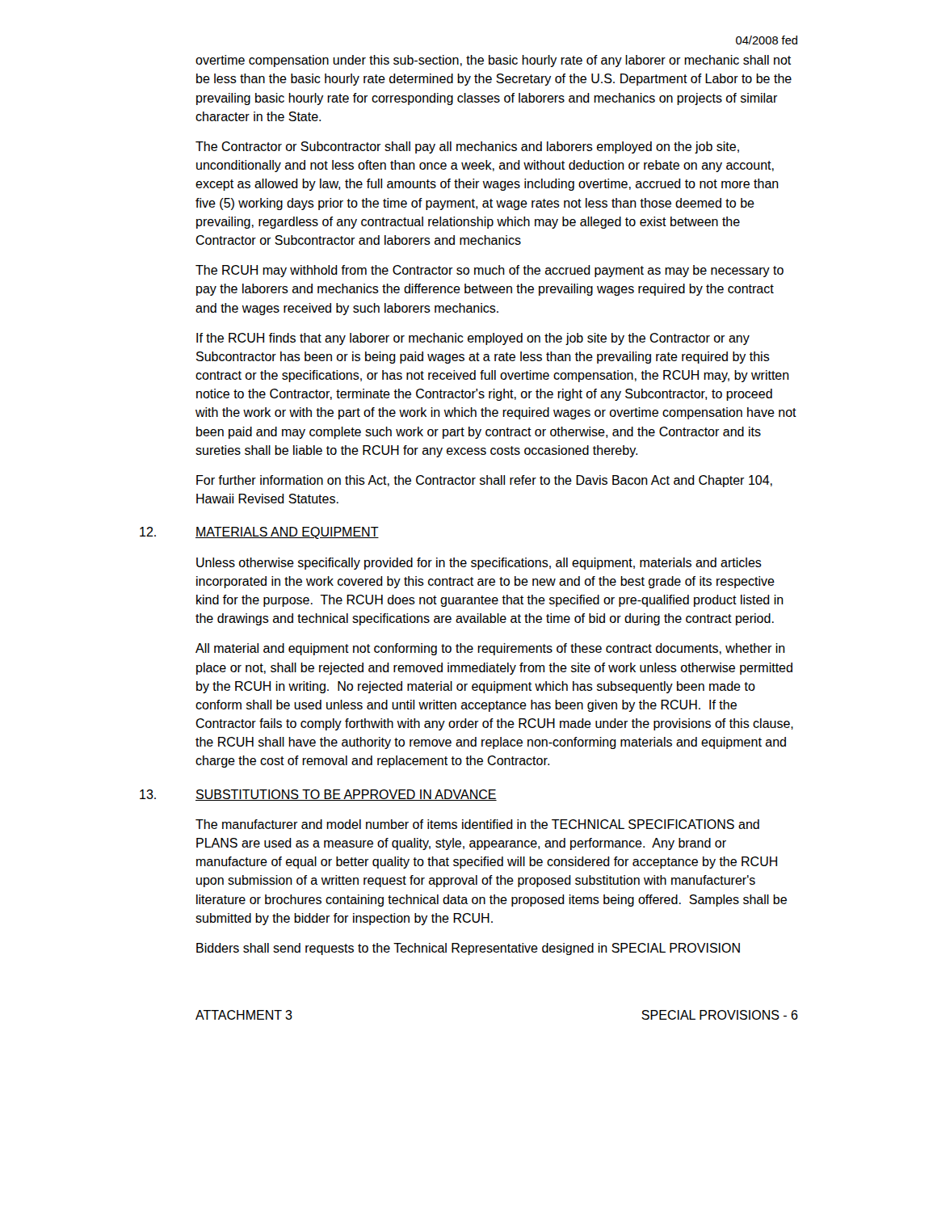04/2008 fed
overtime compensation under this sub-section, the basic hourly rate of any laborer or mechanic shall not be less than the basic hourly rate determined by the Secretary of the U.S. Department of Labor to be the prevailing basic hourly rate for corresponding classes of laborers and mechanics on projects of similar character in the State.
The Contractor or Subcontractor shall pay all mechanics and laborers employed on the job site, unconditionally and not less often than once a week, and without deduction or rebate on any account, except as allowed by law, the full amounts of their wages including overtime, accrued to not more than five (5) working days prior to the time of payment, at wage rates not less than those deemed to be prevailing, regardless of any contractual relationship which may be alleged to exist between the Contractor or Subcontractor and laborers and mechanics
The RCUH may withhold from the Contractor so much of the accrued payment as may be necessary to pay the laborers and mechanics the difference between the prevailing wages required by the contract and the wages received by such laborers mechanics.
If the RCUH finds that any laborer or mechanic employed on the job site by the Contractor or any Subcontractor has been or is being paid wages at a rate less than the prevailing rate required by this contract or the specifications, or has not received full overtime compensation, the RCUH may, by written notice to the Contractor, terminate the Contractor's right, or the right of any Subcontractor, to proceed with the work or with the part of the work in which the required wages or overtime compensation have not been paid and may complete such work or part by contract or otherwise, and the Contractor and its sureties shall be liable to the RCUH for any excess costs occasioned thereby.
For further information on this Act, the Contractor shall refer to the Davis Bacon Act and Chapter 104, Hawaii Revised Statutes.
12.
MATERIALS AND EQUIPMENT
Unless otherwise specifically provided for in the specifications, all equipment, materials and articles incorporated in the work covered by this contract are to be new and of the best grade of its respective kind for the purpose. The RCUH does not guarantee that the specified or pre-qualified product listed in the drawings and technical specifications are available at the time of bid or during the contract period.
All material and equipment not conforming to the requirements of these contract documents, whether in place or not, shall be rejected and removed immediately from the site of work unless otherwise permitted by the RCUH in writing. No rejected material or equipment which has subsequently been made to conform shall be used unless and until written acceptance has been given by the RCUH. If the Contractor fails to comply forthwith with any order of the RCUH made under the provisions of this clause, the RCUH shall have the authority to remove and replace non-conforming materials and equipment and charge the cost of removal and replacement to the Contractor.
13.
SUBSTITUTIONS TO BE APPROVED IN ADVANCE
The manufacturer and model number of items identified in the TECHNICAL SPECIFICATIONS and PLANS are used as a measure of quality, style, appearance, and performance. Any brand or manufacture of equal or better quality to that specified will be considered for acceptance by the RCUH upon submission of a written request for approval of the proposed substitution with manufacturer's literature or brochures containing technical data on the proposed items being offered. Samples shall be submitted by the bidder for inspection by the RCUH.
Bidders shall send requests to the Technical Representative designed in SPECIAL PROVISION
ATTACHMENT 3
SPECIAL PROVISIONS - 6